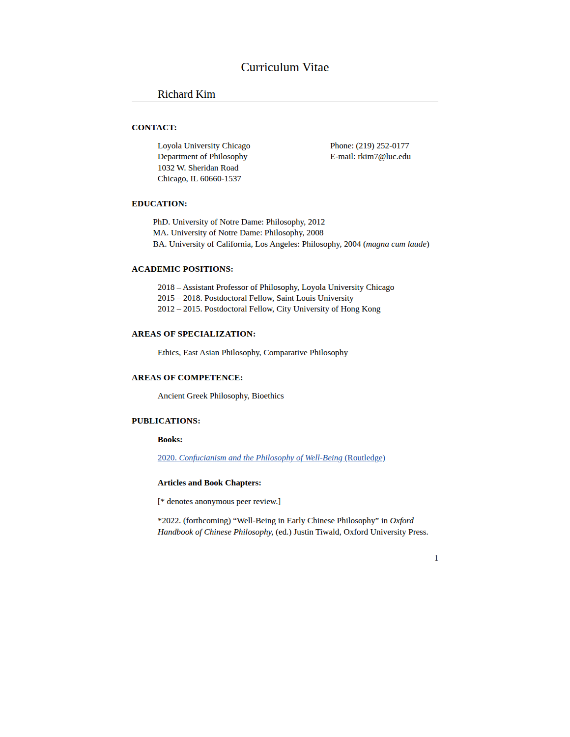Curriculum Vitae
Richard Kim
CONTACT:
| Loyola University Chicago | Phone: (219) 252-0177 |
| Department of Philosophy | E-mail: rkim7@luc.edu |
| 1032 W. Sheridan Road | |
| Chicago, IL 60660-1537 | |
EDUCATION:
PhD. University of Notre Dame: Philosophy, 2012
MA. University of Notre Dame: Philosophy, 2008
BA. University of California, Los Angeles: Philosophy, 2004 (magna cum laude)
ACADEMIC POSITIONS:
2018 – Assistant Professor of Philosophy, Loyola University Chicago
2015 – 2018. Postdoctoral Fellow, Saint Louis University
2012 – 2015. Postdoctoral Fellow, City University of Hong Kong
AREAS OF SPECIALIZATION:
Ethics, East Asian Philosophy, Comparative Philosophy
AREAS OF COMPETENCE:
Ancient Greek Philosophy, Bioethics
PUBLICATIONS:
Books:
2020. Confucianism and the Philosophy of Well-Being (Routledge)
Articles and Book Chapters:
[* denotes anonymous peer review.]
*2022. (forthcoming) “Well-Being in Early Chinese Philosophy” in Oxford Handbook of Chinese Philosophy, (ed.) Justin Tiwald, Oxford University Press.
1